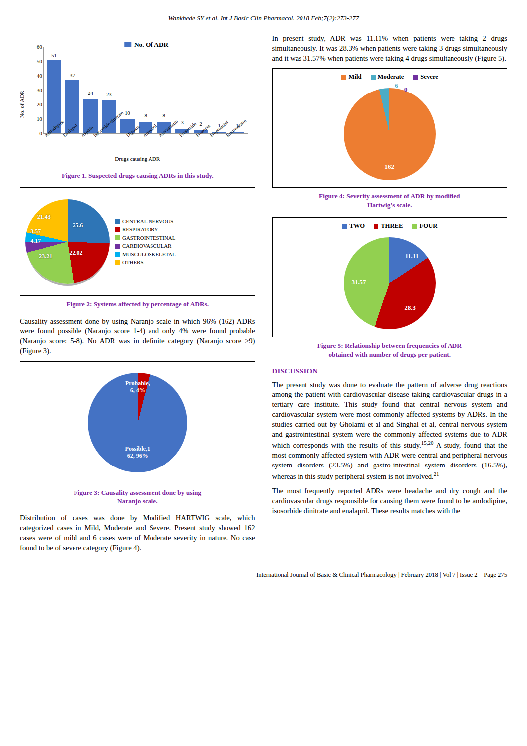Wankhede SY et al. Int J Basic Clin Pharmacol. 2018 Feb;7(2):273-277
No. Of ADR
No. of ADR
60 50 40 30 20 10 0
51
37
24
23
10
8
8
3
2
1
1
Amlodepine Enalapril Aspirin Isosorbide dinitrate Digoxin Atenolol Atorvastatin Frusemide Prazocin Propranolol Rosuvastatin
Drugs causing ADR
Figure 1. Suspected drugs causing ADRs in this study.
25.6 22.02 23.21 4.17 3.57 21.43
CENTRAL NERVOUS
RESPIRATORY
GASTROINTESTINAL
CARDIOVASCULAR
MUSCULOSKELETAL
OTHERS
Figure 2: Systems affected by percentage of ADRs.
Causality assessment done by using Naranjo scale in which 96% (162) ADRs were found possible (Naranjo score 1-4) and only 4% were found probable (Naranjo score: 5-8). No ADR was in definite category (Naranjo score ≥9) (Figure 3).
Probable,
6, 4%
Possible,1
62, 96%
Figure 3: Causality assessment done by using
Naranjo scale.
Distribution of cases was done by Modified HARTWIG scale, which categorized cases in Mild, Moderate and Severe. Present study showed 162 cases were of mild and 6 cases were of Moderate severity in nature. No case found to be of severe category (Figure 4).
In present study, ADR was 11.11% when patients were taking 2 drugs simultaneously. It was 28.3% when patients were taking 3 drugs simultaneously and it was 31.57% when patients were taking 4 drugs simultaneously (Figure 5).
Mild Moderate Severe
6 0 162
Figure 4: Severity assessment of ADR by modified
Hartwig’s scale.
TWO THREE FOUR
11.11 28.3 31.57
Figure 5: Relationship between frequencies of ADR
obtained with number of drugs per patient.
DISCUSSION
The present study was done to evaluate the pattern of adverse drug reactions among the patient with cardiovascular disease taking cardiovascular drugs in a tertiary care institute. This study found that central nervous system and cardiovascular system were most commonly affected systems by ADRs. In the studies carried out by Gholami et al and Singhal et al, central nervous system and gastrointestinal system were the commonly affected systems due to ADR which corresponds with the results of this study.15,20 A study, found that the most commonly affected system with ADR were central and peripheral nervous system disorders (23.5%) and gastro-intestinal system disorders (16.5%), whereas in this study peripheral system is not involved.21
The most frequently reported ADRs were headache and dry cough and the cardiovascular drugs responsible for causing them were found to be amlodipine, isosorbide dinitrate and enalapril. These results matches with the
International Journal of Basic & Clinical Pharmacology | February 2018 | Vol 7 | Issue 2 Page 275